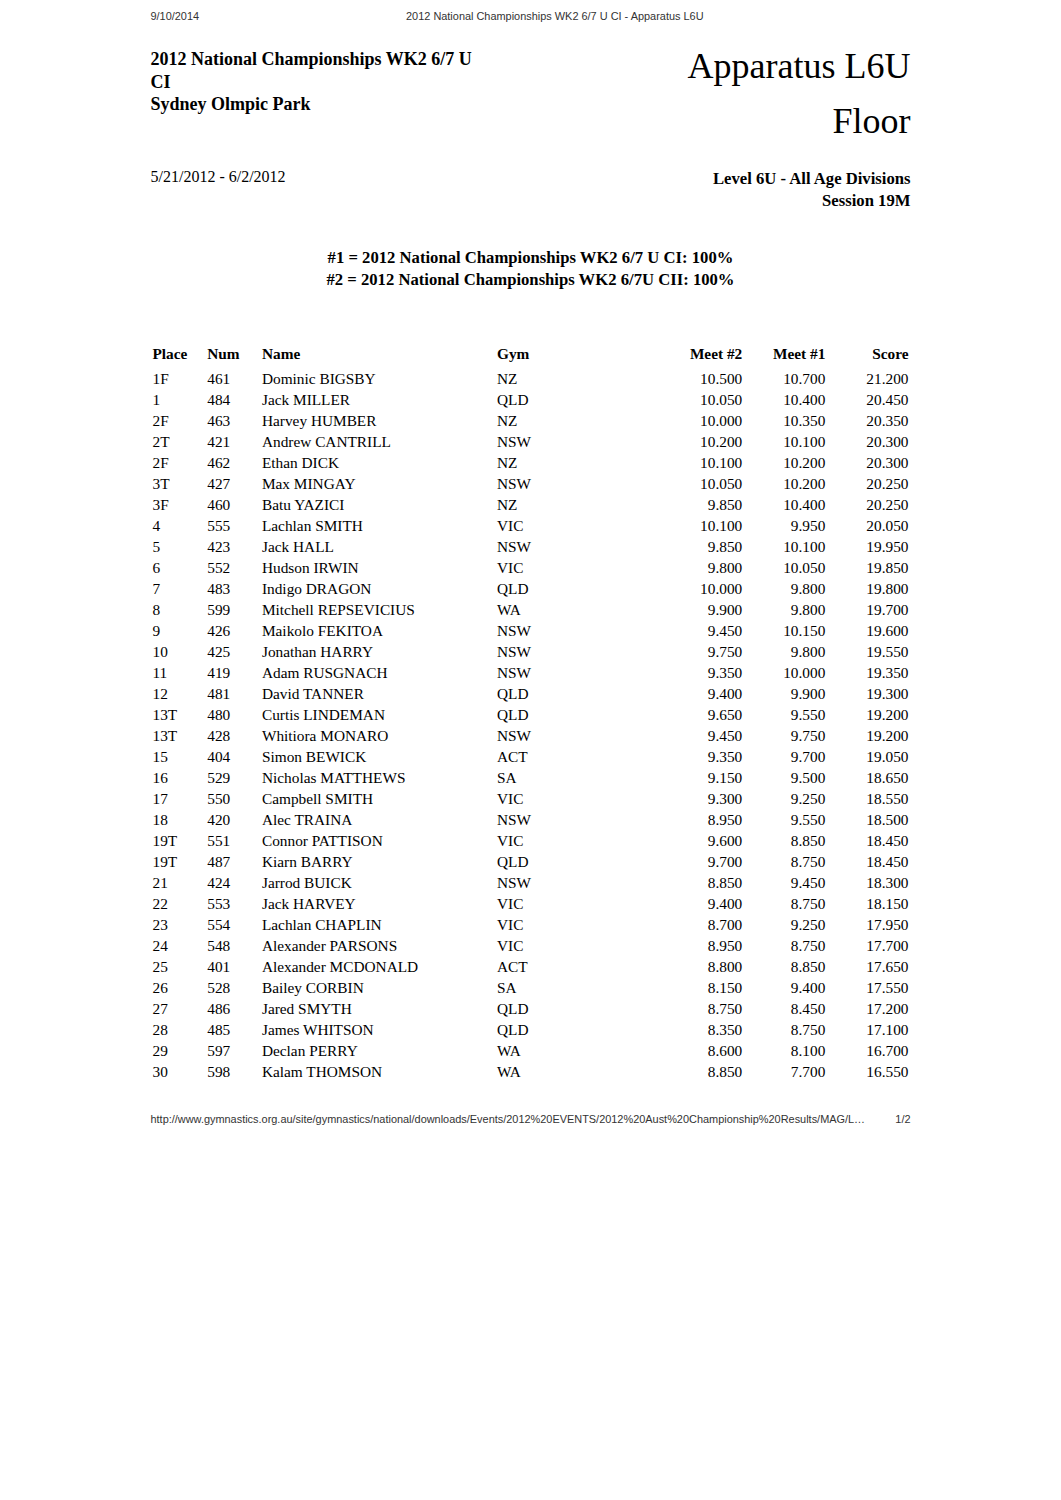9/10/2014
2012 National Championships WK2 6/7 U CI - Apparatus L6U
2012 National Championships WK2 6/7 U CI
Sydney Olmpic Park
Apparatus L6U
Floor
5/21/2012 - 6/2/2012
Level 6U - All Age Divisions
Session 19M
#1 = 2012 National Championships WK2 6/7 U CI: 100%
#2 = 2012 National Championships WK2 6/7U CII: 100%
| Place | Num | Name | Gym | Meet #2 | Meet #1 | Score |
| --- | --- | --- | --- | --- | --- | --- |
| 1F | 461 | Dominic BIGSBY | NZ | 10.500 | 10.700 | 21.200 |
| 1 | 484 | Jack MILLER | QLD | 10.050 | 10.400 | 20.450 |
| 2F | 463 | Harvey HUMBER | NZ | 10.000 | 10.350 | 20.350 |
| 2T | 421 | Andrew CANTRILL | NSW | 10.200 | 10.100 | 20.300 |
| 2F | 462 | Ethan DICK | NZ | 10.100 | 10.200 | 20.300 |
| 3T | 427 | Max MINGAY | NSW | 10.050 | 10.200 | 20.250 |
| 3F | 460 | Batu YAZICI | NZ | 9.850 | 10.400 | 20.250 |
| 4 | 555 | Lachlan SMITH | VIC | 10.100 | 9.950 | 20.050 |
| 5 | 423 | Jack HALL | NSW | 9.850 | 10.100 | 19.950 |
| 6 | 552 | Hudson IRWIN | VIC | 9.800 | 10.050 | 19.850 |
| 7 | 483 | Indigo DRAGON | QLD | 10.000 | 9.800 | 19.800 |
| 8 | 599 | Mitchell REPSEVICIUS | WA | 9.900 | 9.800 | 19.700 |
| 9 | 426 | Maikolo FEKITOA | NSW | 9.450 | 10.150 | 19.600 |
| 10 | 425 | Jonathan HARRY | NSW | 9.750 | 9.800 | 19.550 |
| 11 | 419 | Adam RUSGNACH | NSW | 9.350 | 10.000 | 19.350 |
| 12 | 481 | David TANNER | QLD | 9.400 | 9.900 | 19.300 |
| 13T | 480 | Curtis LINDEMAN | QLD | 9.650 | 9.550 | 19.200 |
| 13T | 428 | Whitiora MONARO | NSW | 9.450 | 9.750 | 19.200 |
| 15 | 404 | Simon BEWICK | ACT | 9.350 | 9.700 | 19.050 |
| 16 | 529 | Nicholas MATTHEWS | SA | 9.150 | 9.500 | 18.650 |
| 17 | 550 | Campbell SMITH | VIC | 9.300 | 9.250 | 18.550 |
| 18 | 420 | Alec TRAINA | NSW | 8.950 | 9.550 | 18.500 |
| 19T | 551 | Connor PATTISON | VIC | 9.600 | 8.850 | 18.450 |
| 19T | 487 | Kiarn BARRY | QLD | 9.700 | 8.750 | 18.450 |
| 21 | 424 | Jarrod BUICK | NSW | 8.850 | 9.450 | 18.300 |
| 22 | 553 | Jack HARVEY | VIC | 9.400 | 8.750 | 18.150 |
| 23 | 554 | Lachlan CHAPLIN | VIC | 8.700 | 9.250 | 17.950 |
| 24 | 548 | Alexander PARSONS | VIC | 8.950 | 8.750 | 17.700 |
| 25 | 401 | Alexander MCDONALD | ACT | 8.800 | 8.850 | 17.650 |
| 26 | 528 | Bailey CORBIN | SA | 8.150 | 9.400 | 17.550 |
| 27 | 486 | Jared SMYTH | QLD | 8.750 | 8.450 | 17.200 |
| 28 | 485 | James WHITSON | QLD | 8.350 | 8.750 | 17.100 |
| 29 | 597 | Declan PERRY | WA | 8.600 | 8.100 | 16.700 |
| 30 | 598 | Kalam THOMSON | WA | 8.850 | 7.700 | 16.550 |
http://www.gymnastics.org.au/site/gymnastics/national/downloads/Events/2012%20EVENTS/2012%20Aust%20Championship%20Results/MAG/L…
1/2